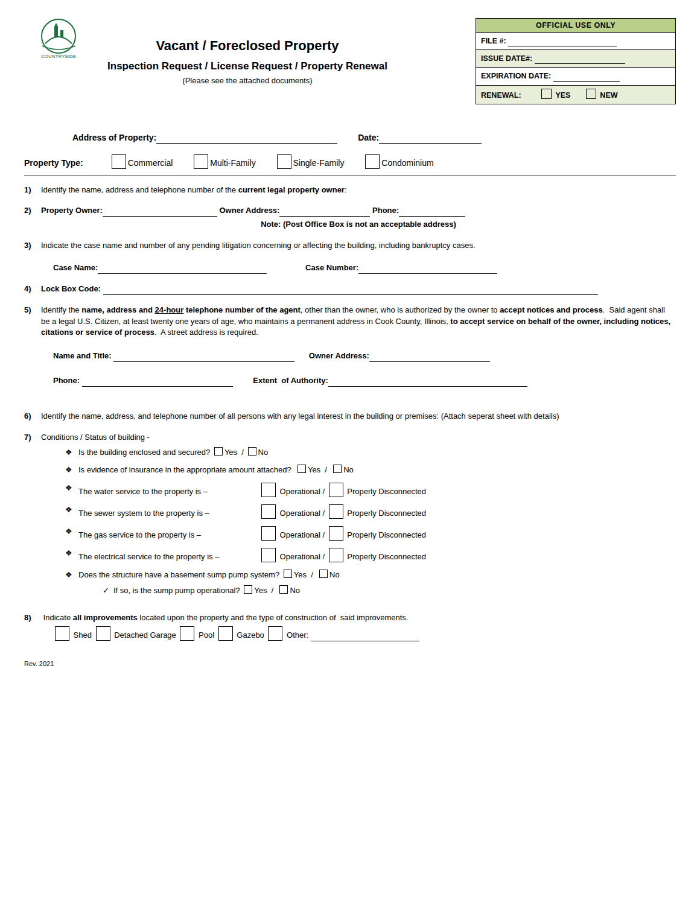COUNTRYSIDE
OFFICIAL USE ONLY
FILE #:
ISSUE DATE#:
EXPIRATION DATE:
RENEWAL: YES NEW
Vacant / Foreclosed Property
Inspection Request / License Request / Property Renewal
(Please see the attached documents)
Address of Property: Date:
Property Type: Commercial Multi-Family Single-Family Condominium
1) Identify the name, address and telephone number of the current legal property owner:
2) Property Owner: Owner Address: Phone:
Note: (Post Office Box is not an acceptable address)
3) Indicate the case name and number of any pending litigation concerning or affecting the building, including bankruptcy cases.
Case Name: Case Number:
4) Lock Box Code:
5) Identify the name, address and 24-hour telephone number of the agent, other than the owner, who is authorized by the owner to accept notices and process. Said agent shall be a legal U.S. Citizen, at least twenty one years of age, who maintains a permanent address in Cook County, Illinois, to accept service on behalf of the owner, including notices, citations or service of process. A street address is required.
Name and Title: Owner Address:
Phone: Extent of Authority:
6) Identify the name, address, and telephone number of all persons with any legal interest in the building or premises: (Attach seperat sheet with details)
7) Conditions / Status of building -
Is the building enclosed and secured? Yes / No
Is evidence of insurance in the appropriate amount attached? Yes / No
The water service to the property is – Operational / Properly Disconnected
The sewer system to the property is – Operational / Properly Disconnected
The gas service to the property is – Operational / Properly Disconnected
The electrical service to the property is – Operational / Properly Disconnected
Does the structure have a basement sump pump system? Yes / No
If so, is the sump pump operational? Yes / No
8) Indicate all improvements located upon the property and the type of construction of said improvements.
Shed Detached Garage Pool Gazebo Other:
Rev. 2021